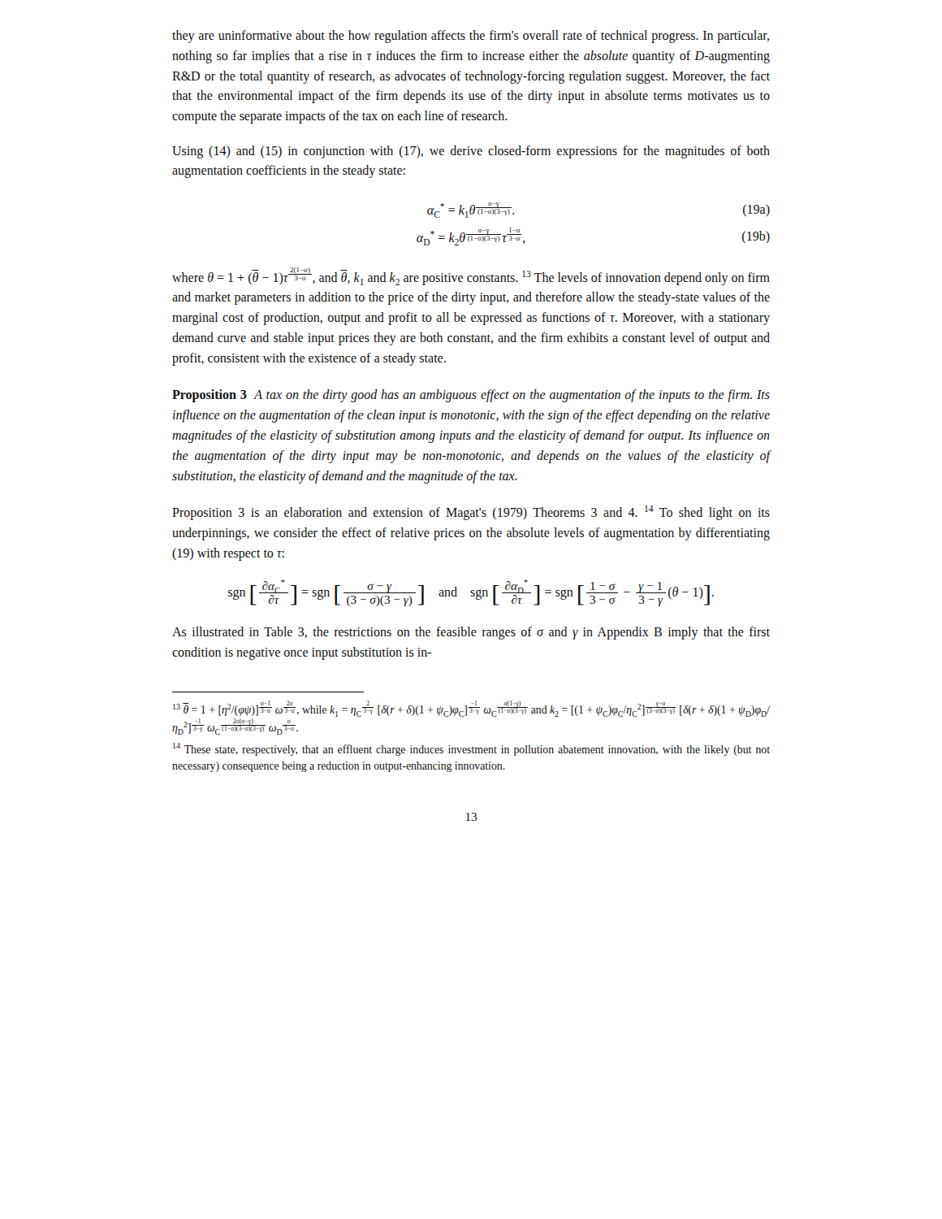they are uninformative about the how regulation affects the firm's overall rate of technical progress. In particular, nothing so far implies that a rise in τ induces the firm to increase either the absolute quantity of D-augmenting R&D or the total quantity of research, as advocates of technology-forcing regulation suggest. Moreover, the fact that the environmental impact of the firm depends its use of the dirty input in absolute terms motivates us to compute the separate impacts of the tax on each line of research.
Using (14) and (15) in conjunction with (17), we derive closed-form expressions for the magnitudes of both augmentation coefficients in the steady state:
αC* = k1θσ−γ(1−σ)(3−γ). (19a)
αD* = k2θσ−γ(1−σ)(3−γ)τ1−σ 3−σ, (19b)
where θ = 1 + (θ − 1)τ2(1−σ) 3−σ, and θ, k1 and k2 are positive constants. 13 The levels of innovation depend only on firm and market parameters in addition to the price of the dirty input, and therefore allow the steady-state values of the marginal cost of production, output and profit to all be expressed as functions of τ. Moreover, with a stationary demand curve and stable input prices they are both constant, and the firm exhibits a constant level of output and profit, consistent with the existence of a steady state.
Proposition 3 A tax on the dirty good has an ambiguous effect on the augmentation of the inputs to the firm. Its influence on the augmentation of the clean input is monotonic, with the sign of the effect depending on the relative magnitudes of the elasticity of substitution among inputs and the elasticity of demand for output. Its influence on the augmentation of the dirty input may be non-monotonic, and depends on the values of the elasticity of substitution, the elasticity of demand and the magnitude of the tax.
Proposition 3 is an elaboration and extension of Magat's (1979) Theorems 3 and 4. 14 To shed light on its underpinnings, we consider the effect of relative prices on the absolute levels of augmentation by differentiating (19) with respect to τ:
sgn [∂αC*∂τ] = sgn [σ − γ(3 − σ)(3 − γ)] and sgn [∂αD*∂τ] = sgn [1 − σ 3 − σ − γ − 13 − γ(θ − 1)].
As illustrated in Table 3, the restrictions on the feasible ranges of σ and γ in Appendix B imply that the first condition is negative once input substitution is in-
13 θ = 1 + [η2/(φψ)]σ−13−σ ω2σ 3−σ, while k1 = ηC23−γ [δ(r + δ)(1 + ψC)φC]−13−γ ωCσ(1−γ)(1−σ)(3−γ) and k2 = [(1 + ψC)φC/ηC2]γ−σ(3−σ)(3−γ) [δ(r + δ)(1 + ψD)φD/ηD2]−13−γ ωC2σ(σ−γ)(1−σ)(3−σ)(3−γ) ωDσ 3−σ.
14 These state, respectively, that an effluent charge induces investment in pollution abatement innovation, with the likely (but not necessary) consequence being a reduction in output-enhancing innovation.
13